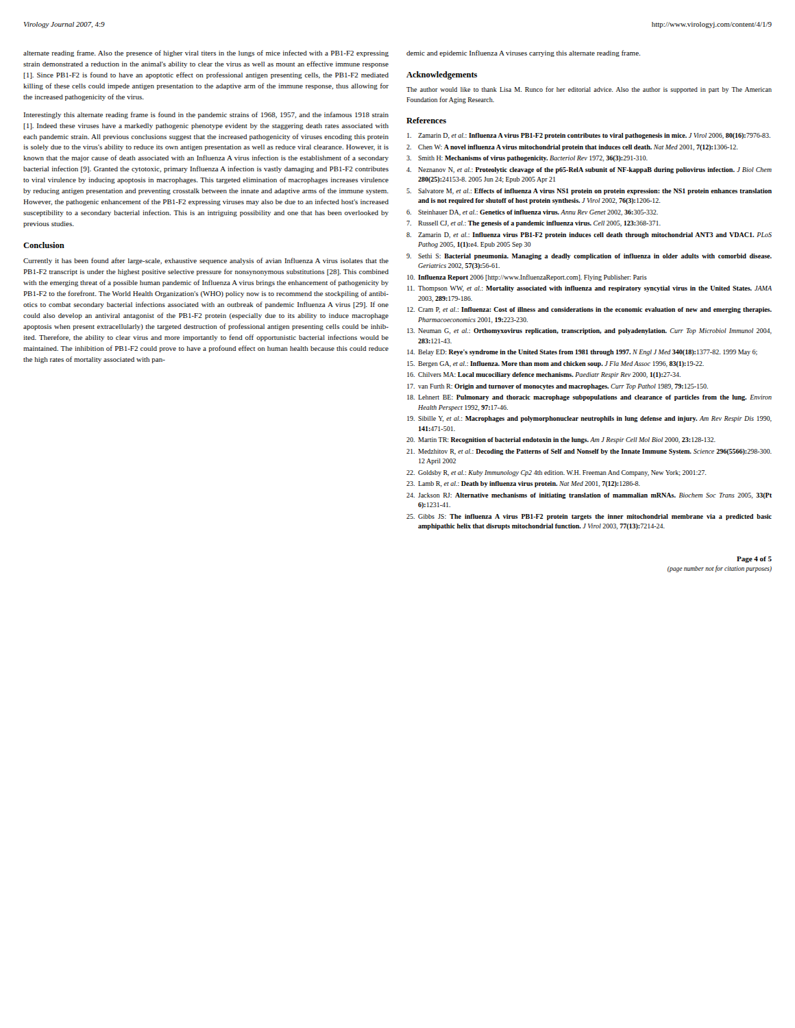Virology Journal 2007, 4: 9
http://www.virologyj.com/content/4/1/9
alternate reading frame. Also the presence of higher viral titers in the lungs of mice infected with a PB1-F2 expressing strain demonstrated a reduction in the animal's ability to clear the virus as well as mount an effective immune response [1]. Since PB1-F2 is found to have an apoptotic effect on professional antigen presenting cells, the PB1-F2 mediated killing of these cells could impede antigen presentation to the adaptive arm of the immune response, thus allowing for the increased pathogenicity of the virus.
Interestingly this alternate reading frame is found in the pandemic strains of 1968, 1957, and the infamous 1918 strain [1]. Indeed these viruses have a markedly pathogenic phenotype evident by the staggering death rates associated with each pandemic strain. All previous conclusions suggest that the increased pathogenicity of viruses encoding this protein is solely due to the virus's ability to reduce its own antigen presentation as well as reduce viral clearance. However, it is known that the major cause of death associated with an Influenza A virus infection is the establishment of a secondary bacterial infection [9]. Granted the cytotoxic, primary Influenza A infection is vastly damaging and PB1-F2 contributes to viral virulence by inducing apoptosis in macrophages. This targeted elimination of macrophages increases virulence by reducing antigen presentation and preventing crosstalk between the innate and adaptive arms of the immune system. However, the pathogenic enhancement of the PB1-F2 expressing viruses may also be due to an infected host's increased susceptibility to a secondary bacterial infection. This is an intriguing possibility and one that has been overlooked by previous studies.
Conclusion
Currently it has been found after large-scale, exhaustive sequence analysis of avian Influenza A virus isolates that the PB1-F2 transcript is under the highest positive selective pressure for nonsynonymous substitutions [28]. This combined with the emerging threat of a possible human pandemic of Influenza A virus brings the enhancement of pathogenicity by PB1-F2 to the forefront. The World Health Organization's (WHO) policy now is to recommend the stockpiling of antibiotics to combat secondary bacterial infections associated with an outbreak of pandemic Influenza A virus [29]. If one could also develop an antiviral antagonist of the PB1-F2 protein (especially due to its ability to induce macrophage apoptosis when present extracellularly) the targeted destruction of professional antigen presenting cells could be inhibited. Therefore, the ability to clear virus and more importantly to fend off opportunistic bacterial infections would be maintained. The inhibition of PB1-F2 could prove to have a profound effect on human health because this could reduce the high rates of mortality associated with pan-
demic and epidemic Influenza A viruses carrying this alternate reading frame.
Acknowledgements
The author would like to thank Lisa M. Runco for her editorial advice. Also the author is supported in part by The American Foundation for Aging Research.
References
Zamarin D, et al.: Influenza A virus PB1-F2 protein contributes to viral pathogenesis in mice. J Virol 2006, 80(16): 7976-83.
Chen W: A novel influenza A virus mitochondrial protein that induces cell death. Nat Med 2001, 7(12): 1306-12.
Smith H: Mechanisms of virus pathogenicity. Bacteriol Rev 1972, 36(3): 291-310.
Neznanov N, et al.: Proteolytic cleavage of the p65-RelA subunit of NF-kappaB during poliovirus infection. J Biol Chem 280(25): 24153-8. 2005 Jun 24; Epub 2005 Apr 21
Salvatore M, et al.: Effects of influenza A virus NS1 protein on protein expression: the NS1 protein enhances translation and is not required for shutoff of host protein synthesis. J Virol 2002, 76(3): 1206-12.
Steinhauer DA, et al.: Genetics of influenza virus. Annu Rev Genet 2002, 36: 305-332.
Russell CJ, et al.: The genesis of a pandemic influenza virus. Cell 2005, 123: 368-371.
Zamarin D, et al.: Influenza virus PB1-F2 protein induces cell death through mitochondrial ANT3 and VDAC1. PLoS Pathog 2005, 1(1): e4. Epub 2005 Sep 30
Sethi S: Bacterial pneumonia. Managing a deadly complication of influenza in older adults with comorbid disease. Geriatrics 2002, 57(3): 56-61.
Influenza Report 2006 [http://www.InfluenzaReport.com]. Flying Publisher: Paris
Thompson WW, et al.: Mortality associated with influenza and respiratory syncytial virus in the United States. JAMA 2003, 289: 179-186.
Cram P, et al.: Influenza: Cost of illness and considerations in the economic evaluation of new and emerging therapies. Pharmacoeconomics 2001, 19: 223-230.
Neuman G, et al.: Orthomyxovirus replication, transcription, and polyadenylation. Curr Top Microbiol Immunol 2004, 283: 121-43.
Belay ED: Reye's syndrome in the United States from 1981 through 1997. N Engl J Med 340(18): 1377-82. 1999 May 6;
Bergen GA, et al.: Influenza. More than mom and chicken soup. J Fla Med Assoc 1996, 83(1): 19-22.
Chilvers MA: Local mucociliary defence mechanisms. Paediatr Respir Rev 2000, 1(1): 27-34.
van Furth R: Origin and turnover of monocytes and macrophages. Curr Top Pathol 1989, 79: 125-150.
Lehnert BE: Pulmonary and thoracic macrophage subpopulations and clearance of particles from the lung. Environ Health Perspect 1992, 97: 17-46.
Sibille Y, et al.: Macrophages and polymorphonuclear neutrophils in lung defense and injury. Am Rev Respir Dis 1990, 141: 471-501.
Martin TR: Recognition of bacterial endotoxin in the lungs. Am J Respir Cell Mol Biol 2000, 23: 128-132.
Medzhitov R, et al.: Decoding the Patterns of Self and Nonself by the Innate Immune System. Science 296(5566): 298-300. 12 April 2002
Goldsby R, et al.: Kuby Immunology Cp2 4th edition. W.H. Freeman And Company, New York; 2001:27.
Lamb R, et al.: Death by influenza virus protein. Nat Med 2001, 7(12): 1286-8.
Jackson RJ: Alternative mechanisms of initiating translation of mammalian mRNAs. Biochem Soc Trans 2005, 33(Pt 6): 1231-41.
Gibbs JS: The influenza A virus PB1-F2 protein targets the inner mitochondrial membrane via a predicted basic amphipathic helix that disrupts mitochondrial function. J Virol 2003, 77(13): 7214-24.
Page 4 of 5
(page number not for citation purposes)